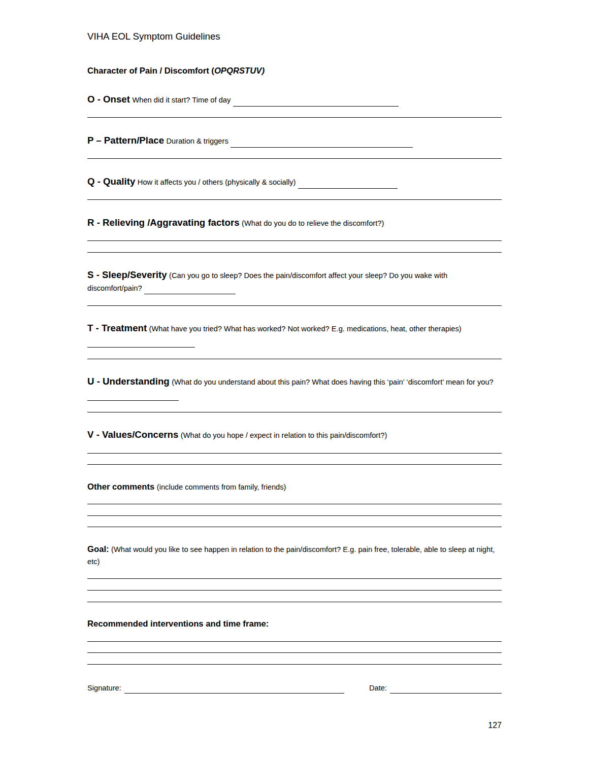VIHA EOL Symptom Guidelines
Character of Pain / Discomfort (OPQRSTUV)
O - Onset When did it start? Time of day
P – Pattern/Place Duration & triggers
Q - Quality How it affects you / others (physically & socially)
R - Relieving /Aggravating factors (What do you do to relieve the discomfort?)
S - Sleep/Severity (Can you go to sleep? Does the pain/discomfort affect your sleep? Do you wake with discomfort/pain?
T - Treatment (What have you tried? What has worked? Not worked? E.g. medications, heat, other therapies)
U - Understanding (What do you understand about this pain? What does having this ‘pain’ ‘discomfort’ mean for you?
V - Values/Concerns (What do you hope / expect in relation to this pain/discomfort?)
Other comments (include comments from family, friends)
Goal: (What would you like to see happen in relation to the pain/discomfort? E.g. pain free, tolerable, able to sleep at night, etc)
Recommended interventions and time frame:
Signature:
Date:
127